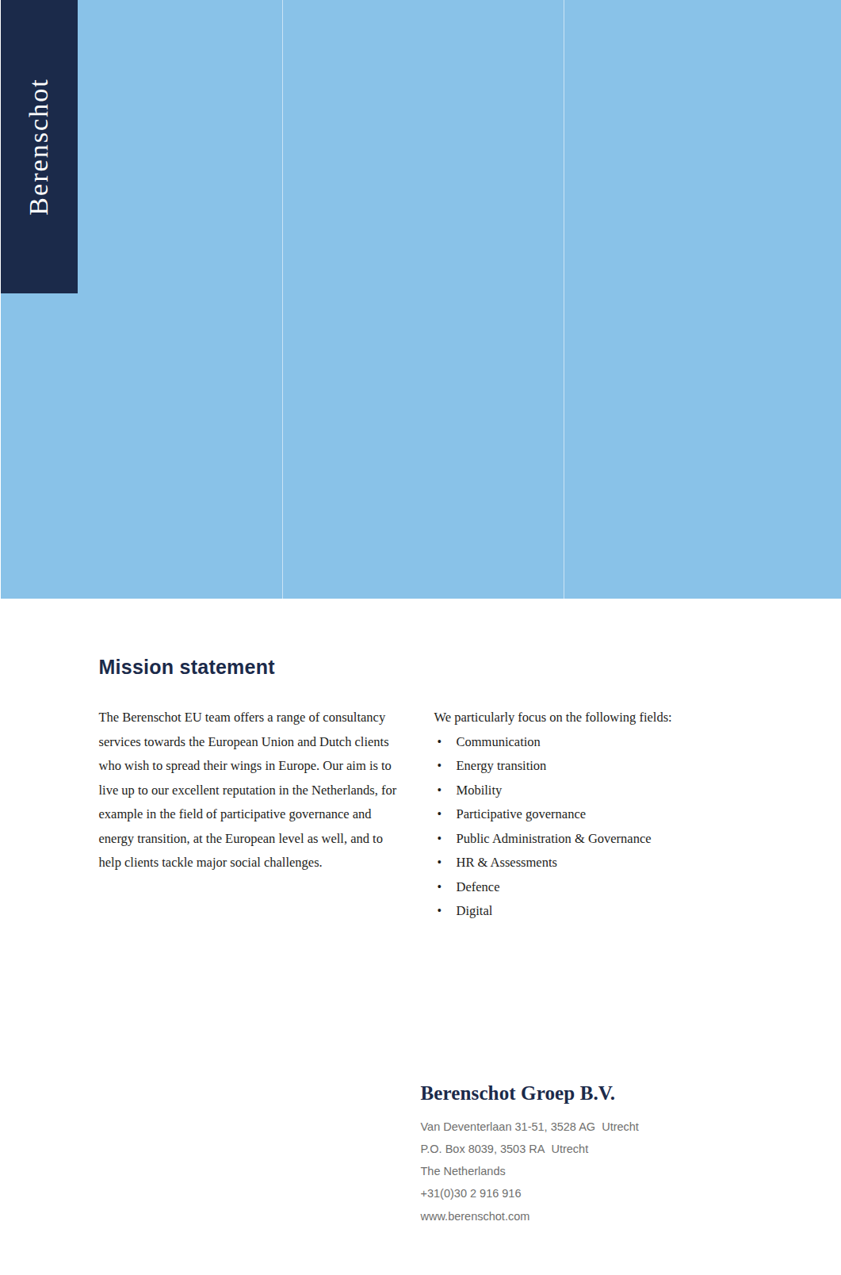Berenschot
Mission statement
The Berenschot EU team offers a range of consultancy services towards the European Union and Dutch clients who wish to spread their wings in Europe. Our aim is to live up to our excellent reputation in the Netherlands, for example in the field of participative governance and energy transition, at the European level as well, and to help clients tackle major social challenges.
We particularly focus on the following fields:
Communication
Energy transition
Mobility
Participative governance
Public Administration & Governance
HR & Assessments
Defence
Digital
Berenschot Groep B.V.
Van Deventerlaan 31-51, 3528 AG Utrecht
P.O. Box 8039, 3503 RA Utrecht
The Netherlands
+31(0)30 2 916 916
www.berenschot.com